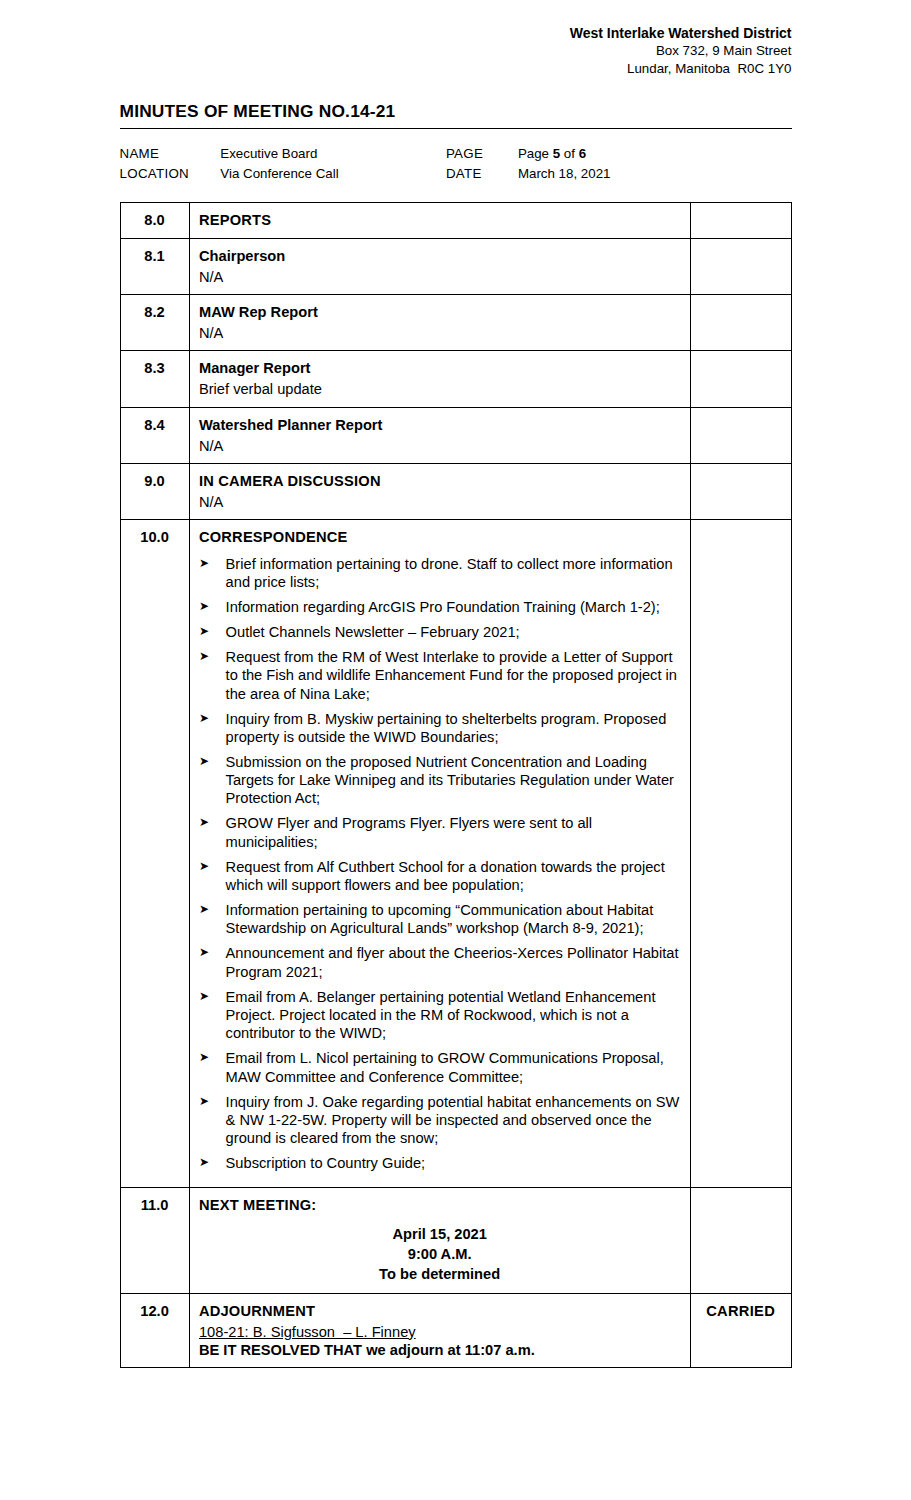West Interlake Watershed District
Box 732, 9 Main Street
Lundar, Manitoba R0C 1Y0
MINUTES OF MEETING NO.14-21
| NAME | Executive Board | PAGE | Page 5 of 6 |
| LOCATION | Via Conference Call | DATE | March 18, 2021 |
| 8.0 | Reports | |
| 8.1 | Chairperson N/A | |
| 8.2 | MAW Rep Report N/A | |
| 8.3 | Manager Report Brief verbal update | |
| 8.4 | Watershed Planner Report N/A | |
| 9.0 | In Camera Discussion N/A | |
| 10.0 | Correspondence Brief information pertaining to drone. Staff to collect more information and price lists; Information regarding ArcGIS Pro Foundation Training (March 1-2); Outlet Channels Newsletter – February 2021; Request from the RM of West Interlake to provide a Letter of Support to the Fish and wildlife Enhancement Fund for the proposed project in the area of Nina Lake; Inquiry from B. Myskiw pertaining to shelterbelts program. Proposed property is outside the WIWD Boundaries; Submission on the proposed Nutrient Concentration and Loading Targets for Lake Winnipeg and its Tributaries Regulation under Water Protection Act; GROW Flyer and Programs Flyer. Flyers were sent to all municipalities; Request from Alf Cuthbert School for a donation towards the project which will support flowers and bee population; Information pertaining to upcoming “Communication about Habitat Stewardship on Agricultural Lands” workshop (March 8-9, 2021); Announcement and flyer about the Cheerios-Xerces Pollinator Habitat Program 2021; Email from A. Belanger pertaining potential Wetland Enhancement Project. Project located in the RM of Rockwood, which is not a contributor to the WIWD; Email from L. Nicol pertaining to GROW Communications Proposal, MAW Committee and Conference Committee; Inquiry from J. Oake regarding potential habitat enhancements on SW & NW 1-22-5W. Property will be inspected and observed once the ground is cleared from the snow; Subscription to Country Guide; | |
| 11.0 | Next Meeting: April 15, 2021 9:00 A.M. To be determined | |
| 12.0 | Adjournment 108-21: B. Sigfusson – L. Finney BE IT RESOLVED THAT we adjourn at 11:07 a.m. | CARRIED |